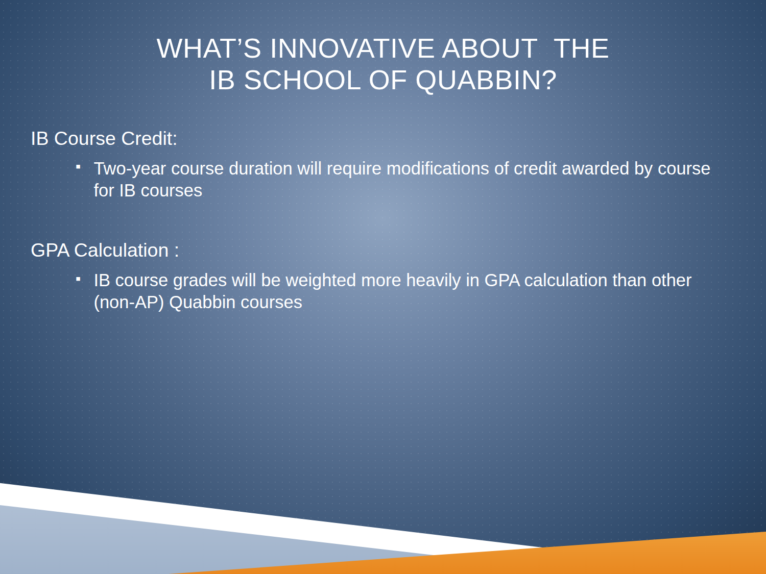What’s Innovative About the
IB School of Quabbin?
IB Course Credit:
Two-year course duration will require modifications of credit awarded by course for IB courses
GPA Calculation :
IB course grades will be weighted more heavily in GPA calculation than other (non-AP) Quabbin courses